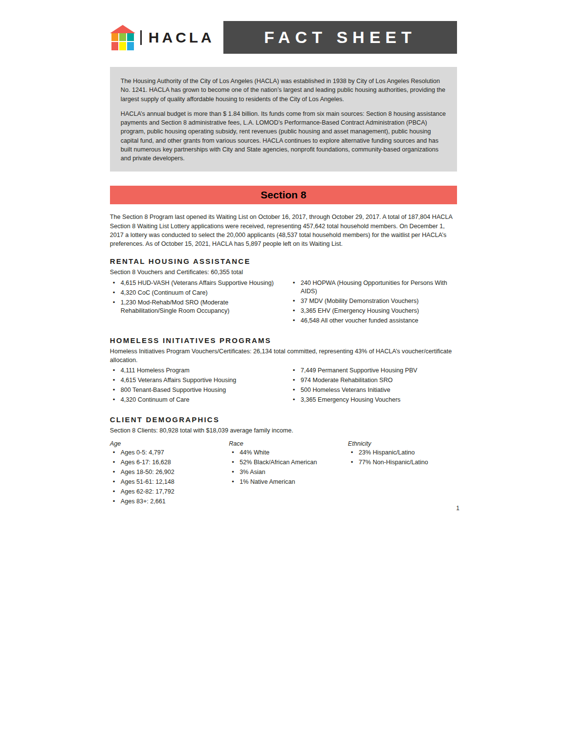HACLA
FACT SHEET
The Housing Authority of the City of Los Angeles (HACLA) was established in 1938 by City of Los Angeles Resolution No. 1241. HACLA has grown to become one of the nation’s largest and leading public housing authorities, providing the largest supply of quality affordable housing to residents of the City of Los Angeles.
HACLA’s annual budget is more than $ 1.84 billion. Its funds come from six main sources: Section 8 housing assistance payments and Section 8 administrative fees, L.A. LOMOD’s Performance-Based Contract Administration (PBCA) program, public housing operating subsidy, rent revenues (public housing and asset management), public housing capital fund, and other grants from various sources. HACLA continues to explore alternative funding sources and has built numerous key partnerships with City and State agencies, nonprofit foundations, community-based organizations and private developers.
Section 8
The Section 8 Program last opened its Waiting List on October 16, 2017, through October 29, 2017. A total of 187,804 HACLA Section 8 Waiting List Lottery applications were received, representing 457,642 total household members. On December 1, 2017 a lottery was conducted to select the 20,000 applicants (48,537 total household members) for the waitlist per HACLA’s preferences. As of October 15, 2021, HACLA has 5,897 people left on its Waiting List.
Rental Housing Assistance
Section 8 Vouchers and Certificates: 60,355 total
4,615 HUD-VASH (Veterans Affairs Supportive Housing)
4,320 CoC (Continuum of Care)
1,230 Mod-Rehab/Mod SRO (Moderate Rehabilitation/Single Room Occupancy)
240 HOPWA (Housing Opportunities for Persons With AIDS)
37 MDV (Mobility Demonstration Vouchers)
3,365 EHV (Emergency Housing Vouchers)
46,548 All other voucher funded assistance
Homeless Initiatives Programs
Homeless Initiatives Program Vouchers/Certificates: 26,134 total committed, representing 43% of HACLA’s voucher/certificate allocation.
4,111 Homeless Program
4,615 Veterans Affairs Supportive Housing
800 Tenant-Based Supportive Housing
4,320 Continuum of Care
7,449 Permanent Supportive Housing PBV
974 Moderate Rehabilitation SRO
500 Homeless Veterans Initiative
3,365 Emergency Housing Vouchers
Client Demographics
Section 8 Clients: 80,928 total with $18,039 average family income.
Age
Ages 0-5: 4,797
Ages 6-17: 16,628
Ages 18-50: 26,902
Ages 51-61: 12,148
Ages 62-82: 17,792
Ages 83+: 2,661
Race
44% White
52% Black/African American
3% Asian
1% Native American
Ethnicity
23% Hispanic/Latino
77% Non-Hispanic/Latino
1